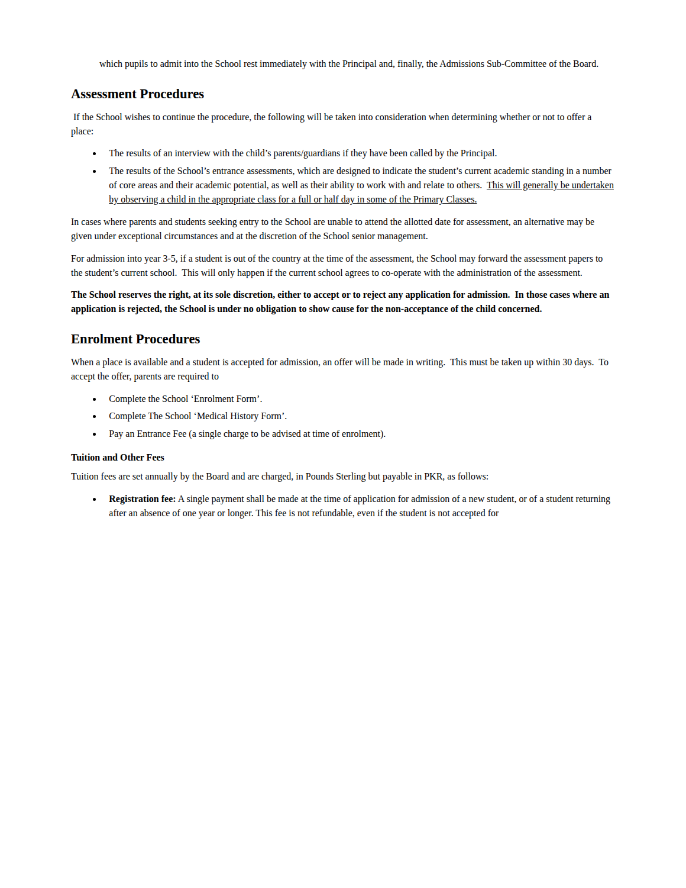which pupils to admit into the School rest immediately with the Principal and, finally, the Admissions Sub-Committee of the Board.
Assessment Procedures
If the School wishes to continue the procedure, the following will be taken into consideration when determining whether or not to offer a place:
The results of an interview with the child’s parents/guardians if they have been called by the Principal.
The results of the School’s entrance assessments, which are designed to indicate the student’s current academic standing in a number of core areas and their academic potential, as well as their ability to work with and relate to others. This will generally be undertaken by observing a child in the appropriate class for a full or half day in some of the Primary Classes.
In cases where parents and students seeking entry to the School are unable to attend the allotted date for assessment, an alternative may be given under exceptional circumstances and at the discretion of the School senior management.
For admission into year 3-5, if a student is out of the country at the time of the assessment, the School may forward the assessment papers to the student’s current school. This will only happen if the current school agrees to co-operate with the administration of the assessment.
The School reserves the right, at its sole discretion, either to accept or to reject any application for admission. In those cases where an application is rejected, the School is under no obligation to show cause for the non-acceptance of the child concerned.
Enrolment Procedures
When a place is available and a student is accepted for admission, an offer will be made in writing. This must be taken up within 30 days. To accept the offer, parents are required to
Complete the School ‘Enrolment Form’.
Complete The School ‘Medical History Form’.
Pay an Entrance Fee (a single charge to be advised at time of enrolment).
Tuition and Other Fees
Tuition fees are set annually by the Board and are charged, in Pounds Sterling but payable in PKR, as follows:
Registration fee: A single payment shall be made at the time of application for admission of a new student, or of a student returning after an absence of one year or longer. This fee is not refundable, even if the student is not accepted for